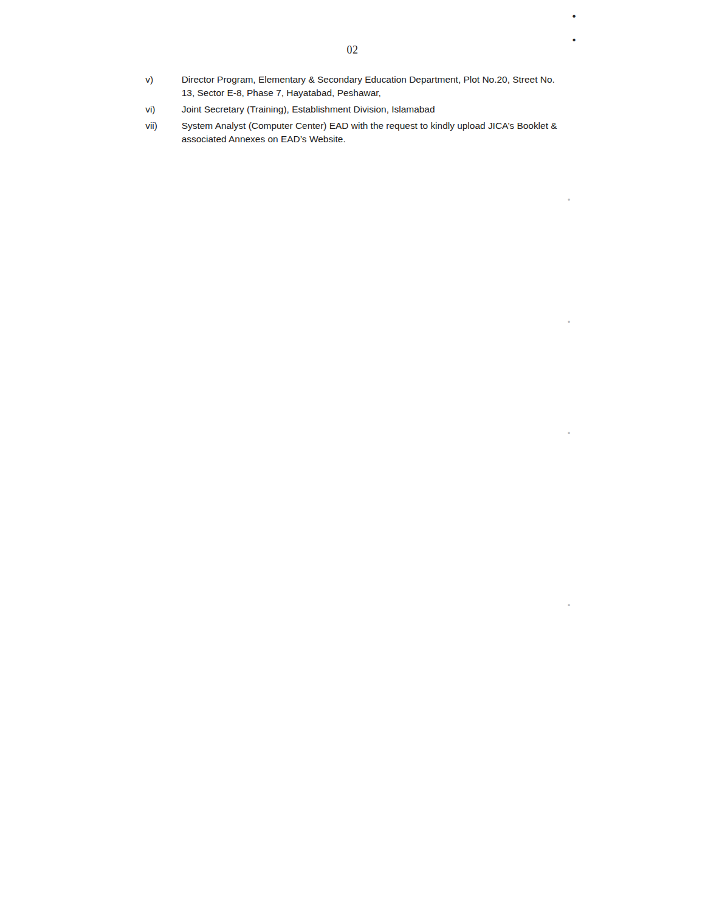• •
02
| v) | Director Program, Elementary & Secondary Education Department, Plot No.20, Street No. 13, Sector E-8, Phase 7, Hayatabad, Peshawar, |
| vi) | Joint Secretary (Training), Establishment Division, Islamabad |
| vii) | System Analyst (Computer Center) EAD with the request to kindly upload JICA’s Booklet & associated Annexes on EAD’s Website. |
•
•
•
•